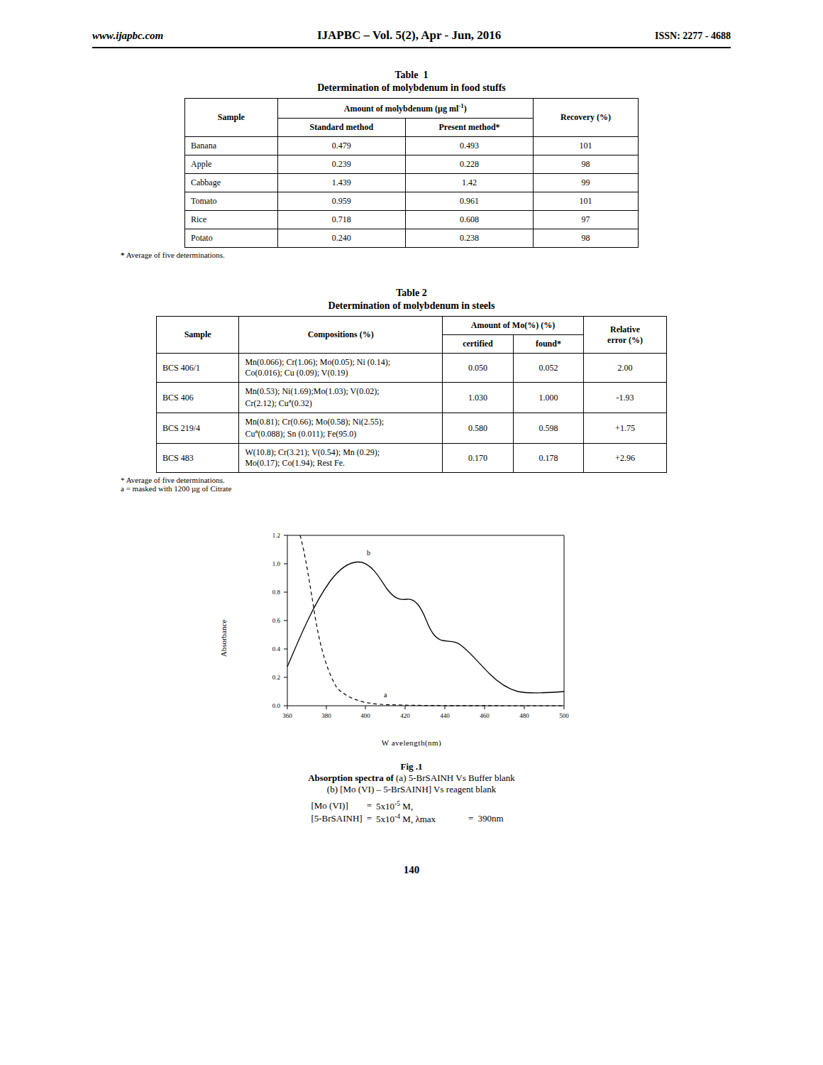www.ijapbc.com IJAPBC – Vol. 5(2), Apr - Jun, 2016 ISSN: 2277 - 4688
Table 1
Determination of molybdenum in food stuffs
| Sample | Amount of molybdenum (µg ml -1 ) | Recovery (%) |
| --- | --- | --- |
| Standard method | Present method* |
| Banana | 0.479 | 0.493 | 101 |
| Apple | 0.239 | 0.228 | 98 |
| Cabbage | 1.439 | 1.42 | 99 |
| Tomato | 0.959 | 0.961 | 101 |
| Rice | 0.718 | 0.608 | 97 |
| Potato | 0.240 | 0.238 | 98 |
* Average of five determinations.
Table 2
Determination of molybdenum in steels
| Sample | Compositions (%) | Amount of Mo(%) (%) | Relative error (%) |
| --- | --- | --- | --- |
| certified | found* |
| BCS 406/1 | Mn(0.066); Cr(1.06); Mo(0.05); Ni (0.14); Co(0.016); Cu (0.09); V(0.19) | 0.050 | 0.052 | 2.00 |
| BCS 406 | Mn(0.53); Ni(1.69);Mo(1.03); V(0.02); Cr(2.12); Cu a (0.32) | 1.030 | 1.000 | -1.93 |
| BCS 219/4 | Mn(0.81); Cr(0.66); Mo(0.58); Ni(2.55); Cu a (0.088); Sn (0.011); Fe(95.0) | 0.580 | 0.598 | +1.75 |
| BCS 483 | W(10.8); Cr(3.21); V(0.54); Mn (0.29); Mo(0.17); Co(1.94); Rest Fe. | 0.170 | 0.178 | +2.96 |
* Average of five determinations.
a = masked with 1200 µg of Citrate
Absorbance 0.0 0.2 0.4 0.6 0.8 1.0 1.2 360 380 400 420 440 460 480 500 b a
W avelength(nm)
Fig .1
Absorption spectra of (a) 5-BrSAINH Vs Buffer blank
(b) [Mo (VI) – 5-BrSAINH] Vs reagent blank
| [Mo (VI)] | = | 5x10 -5 M, | | | |
| [5-BrSAINH] | = | 5x10 -4 M, λmax | = | 390nm |
140